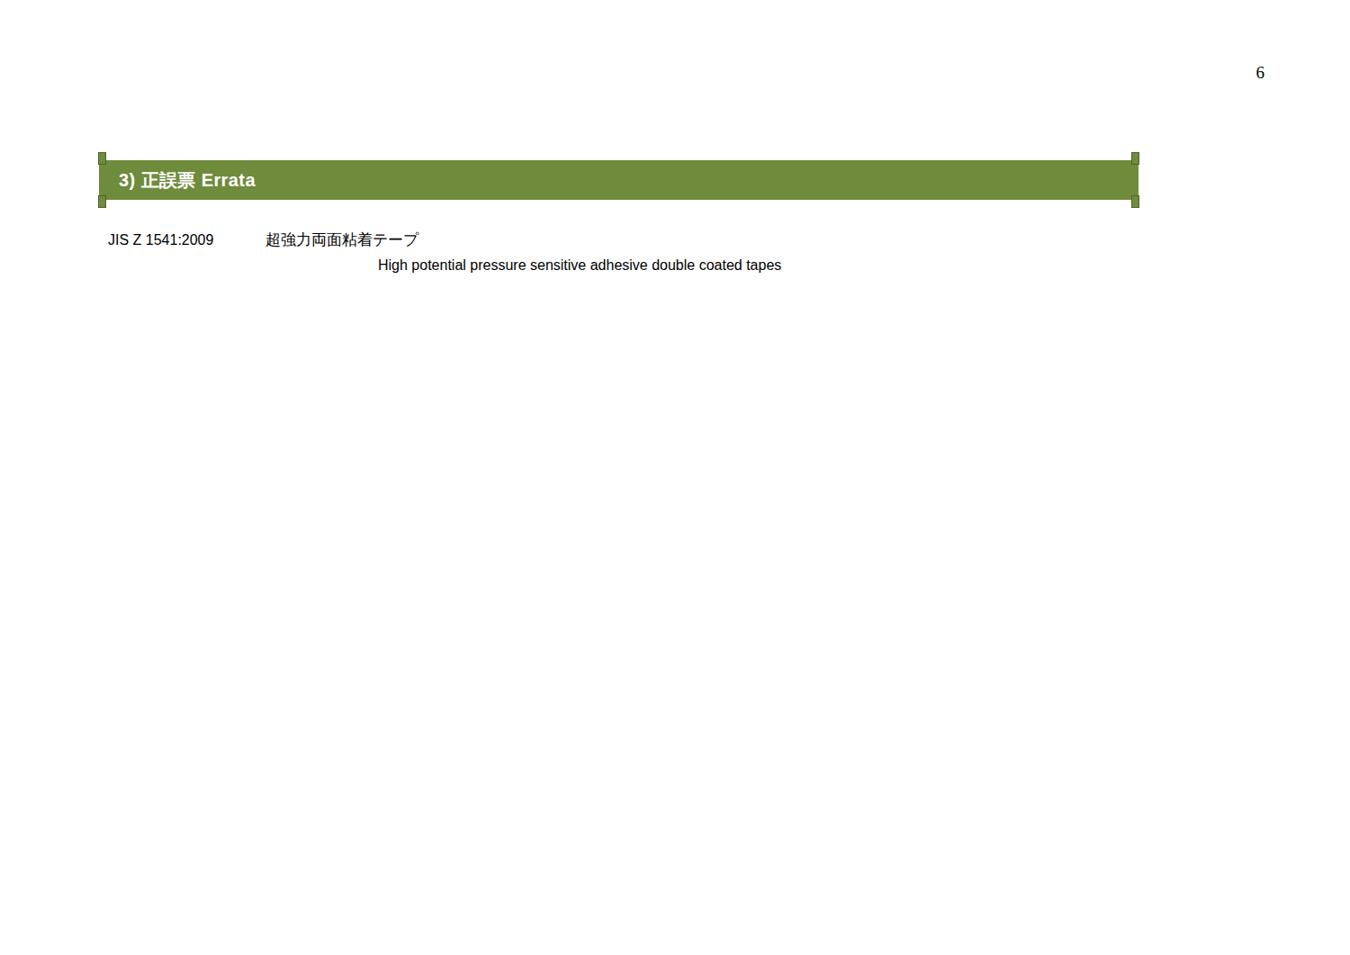6
3) 正誤票 Errata
JIS Z 1541:2009 超強力両面粘着テープ
High potential pressure sensitive adhesive double coated tapes